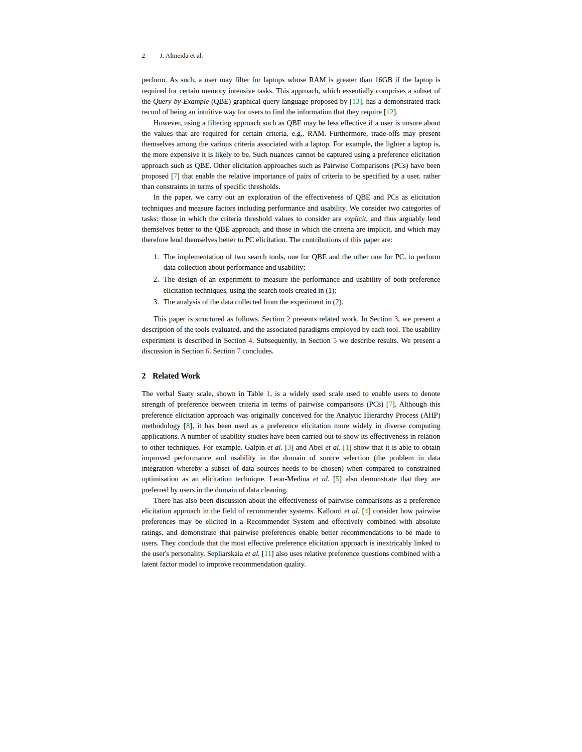2 J. Almeida et al.
perform. As such, a user may filter for laptops whose RAM is greater than 16GB if the laptop is required for certain memory intensive tasks. This approach, which essentially comprises a subset of the Query-by-Example (QBE) graphical query language proposed by [13], has a demonstrated track record of being an intuitive way for users to find the information that they require [12].
However, using a filtering approach such as QBE may be less effective if a user is unsure about the values that are required for certain criteria, e.g., RAM. Furthermore, trade-offs may present themselves among the various criteria associated with a laptop. For example, the lighter a laptop is, the more expensive it is likely to be. Such nuances cannot be captured using a preference elicitation approach such as QBE. Other elicitation approaches such as Pairwise Comparisons (PCs) have been proposed [7] that enable the relative importance of pairs of criteria to be specified by a user, rather than constraints in terms of specific thresholds.
In the paper, we carry out an exploration of the effectiveness of QBE and PCs as elicitation techniques and measure factors including performance and usability. We consider two categories of tasks: those in which the criteria threshold values to consider are explicit, and thus arguably lend themselves better to the QBE approach, and those in which the criteria are implicit, and which may therefore lend themselves better to PC elicitation. The contributions of this paper are:
The implementation of two search tools, one for QBE and the other one for PC, to perform data collection about performance and usability;
The design of an experiment to measure the performance and usability of both preference elicitation techniques, using the search tools created in (1);
The analysis of the data collected from the experiment in (2).
This paper is structured as follows. Section 2 presents related work. In Section 3, we present a description of the tools evaluated, and the associated paradigms employed by each tool. The usability experiment is described in Section 4. Subsequently, in Section 5 we describe results. We present a discussion in Section 6. Section 7 concludes.
2 Related Work
The verbal Saaty scale, shown in Table 1, is a widely used scale used to enable users to denote strength of preference between criteria in terms of pairwise comparisons (PCs) [7]. Although this preference elicitation approach was originally conceived for the Analytic Hierarchy Process (AHP) methodology [8], it has been used as a preference elicitation more widely in diverse computing applications. A number of usability studies have been carried out to show its effectiveness in relation to other techniques. For example, Galpin et al. [3] and Abel et al. [1] show that it is able to obtain improved performance and usability in the domain of source selection (the problem in data integration whereby a subset of data sources needs to be chosen) when compared to constrained optimisation as an elicitation technique. Leon-Medina et al. [5] also demonstrate that they are preferred by users in the domain of data cleaning.
There has also been discussion about the effectiveness of pairwise comparisons as a preference elicitation approach in the field of recommender systems. Kalloori et al. [4] consider how pairwise preferences may be elicited in a Recommender System and effectively combined with absolute ratings, and demonstrate that pairwise preferences enable better recommendations to be made to users. They conclude that the most effective preference elicitation approach is inextricably linked to the user's personality. Sepliarskaia et al. [11] also uses relative preference questions combined with a latent factor model to improve recommendation quality.